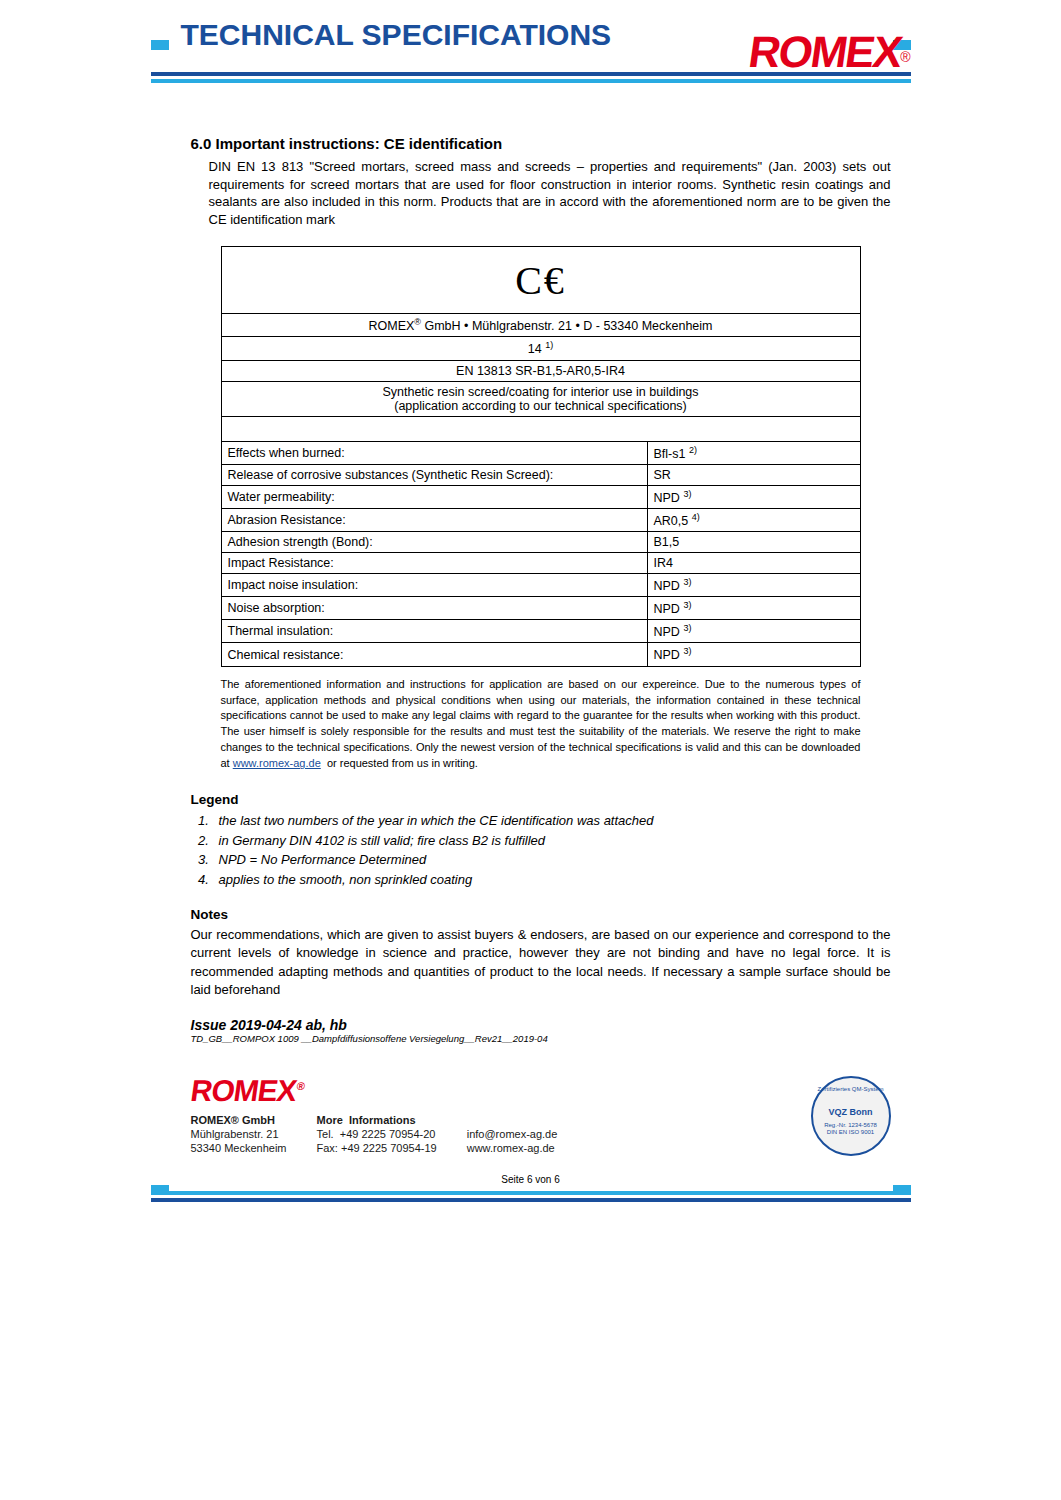TECHNICAL SPECIFICATIONS TECHNICAL SPECIFICATIONS
ROMEX®
6.0 Important instructions: CE identification
DIN EN 13 813 "Screed mortars, screed mass and screeds – properties and requirements" (Jan. 2003) sets out requirements for screed mortars that are used for floor construction in interior rooms. Synthetic resin coatings and sealants are also included in this norm. Products that are in accord with the aforementioned norm are to be given the CE identification mark
| C€ |
| ROMEX ® GmbH • Mühlgrabenstr. 21 • D - 53340 Meckenheim |
| 14 1) |
| EN 13813 SR-B1,5-AR0,5-IR4 |
| Synthetic resin screed/coating for interior use in buildings (application according to our technical specifications) |
| Effects when burned: | Bfl-s1 2) |
| Release of corrosive substances (Synthetic Resin Screed): | SR |
| Water permeability: | NPD 3) |
| Abrasion Resistance: | AR0,5 4) |
| Adhesion strength (Bond): | B1,5 |
| Impact Resistance: | IR4 |
| Impact noise insulation: | NPD 3) |
| Noise absorption: | NPD 3) |
| Thermal insulation: | NPD 3) |
| Chemical resistance: | NPD 3) |
The aforementioned information and instructions for application are based on our expereince. Due to the numerous types of surface, application methods and physical conditions when using our materials, the information contained in these technical specifications cannot be used to make any legal claims with regard to the guarantee for the results when working with this product. The user himself is solely responsible for the results and must test the suitability of the materials. We reserve the right to make changes to the technical specifications. Only the newest version of the technical specifications is valid and this can be downloaded at www.romex-ag.de or requested from us in writing.
Legend
the last two numbers of the year in which the CE identification was attached
in Germany DIN 4102 is still valid; fire class B2 is fulfilled
NPD = No Performance Determined
applies to the smooth, non sprinkled coating
Notes
Our recommendations, which are given to assist buyers & endosers, are based on our experience and correspond to the current levels of knowledge in science and practice, however they are not binding and have no legal force. It is recommended adapting methods and quantities of product to the local needs. If necessary a sample surface should be laid beforehand
Issue 2019-04-24 ab, hb
TD_GB__ROMPOX 1009 __Dampfdiffusionsoffene Versiegelung__Rev21__2019-04
ROMEX®
| ROMEX® GmbH | More Informations | |
| Mühlgrabenstr. 21 | Tel. +49 2225 70954-20 | info@romex-ag.de |
| 53340 Meckenheim | Fax: +49 2225 70954-19 | www.romex-ag.de |
Zertifiziertes QM-System VQZ Bonn Reg.-Nr. 1234-5678
DIN EN ISO 9001
Seite 6 von 6